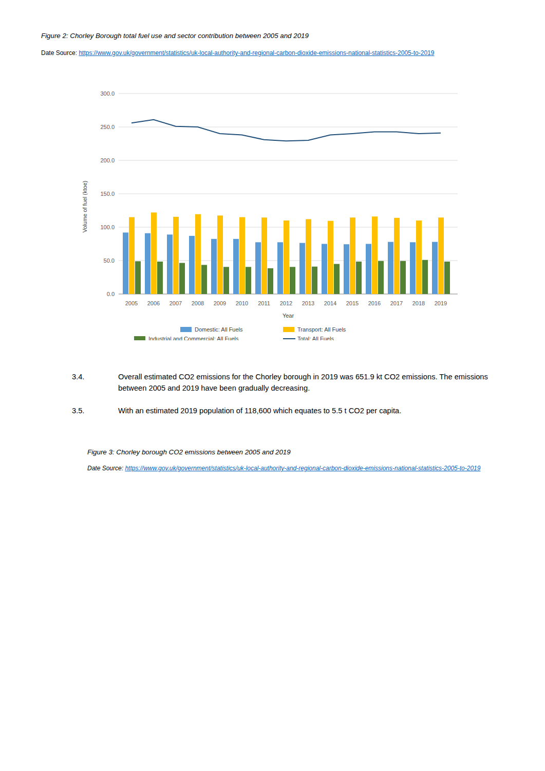Figure 2: Chorley Borough total fuel use and sector contribution between 2005 and 2019
Date Source: https://www.gov.uk/government/statistics/uk-local-authority-and-regional-carbon-dioxide-emissions-national-statistics-2005-to-2019
Volume of fuel (ktoe) 300.0 250.0 200.0 150.0 100.0 50.0 0.0 2005 2006 2007 2008 2009 2010 2011 2012 2013 2014 2015 2016 2017 2018 2019 Year Domestic: All Fuels Transport: All Fuels Industrial and Commercial: All Fuels Total: All Fuels
3.4. Overall estimated CO2 emissions for the Chorley borough in 2019 was 651.9 kt CO2 emissions. The emissions between 2005 and 2019 have been gradually decreasing.
3.5. With an estimated 2019 population of 118,600 which equates to 5.5 t CO2 per capita.
Figure 3: Chorley borough CO2 emissions between 2005 and 2019
Date Source: https://www.gov.uk/government/statistics/uk-local-authority-and-regional-carbon-dioxide-emissions-national-statistics-2005-to-2019